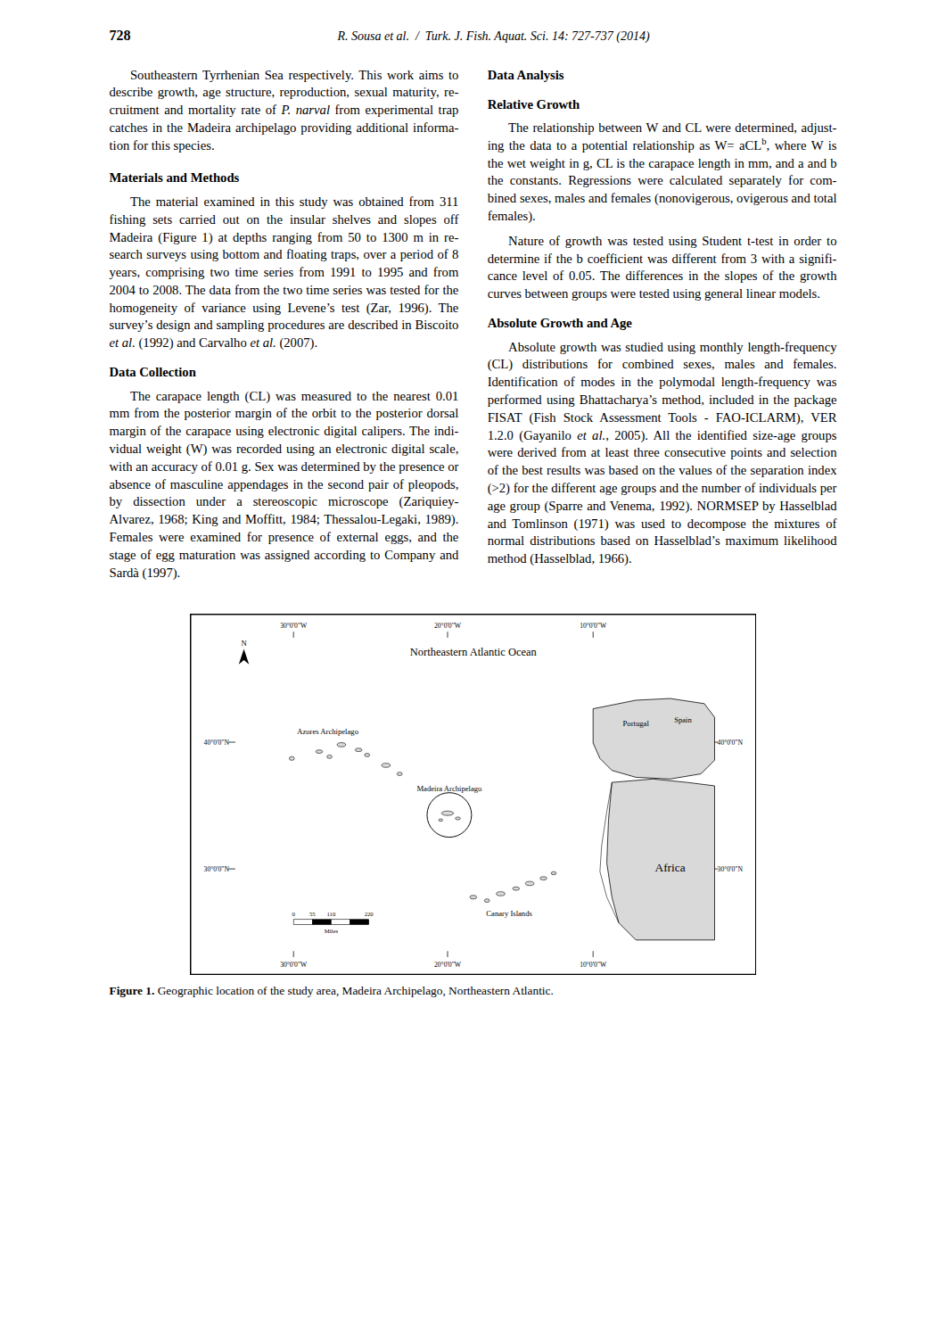728 R. Sousa et al. / Turk. J. Fish. Aquat. Sci. 14: 727-737 (2014)
Southeastern Tyrrhenian Sea respectively. This work aims to describe growth, age structure, reproduction, sexual maturity, recruitment and mortality rate of P. narval from experimental trap catches in the Madeira archipelago providing additional information for this species.
Materials and Methods
The material examined in this study was obtained from 311 fishing sets carried out on the insular shelves and slopes off Madeira (Figure 1) at depths ranging from 50 to 1300 m in research surveys using bottom and floating traps, over a period of 8 years, comprising two time series from 1991 to 1995 and from 2004 to 2008. The data from the two time series was tested for the homogeneity of variance using Levene’s test (Zar, 1996). The survey’s design and sampling procedures are described in Biscoito et al. (1992) and Carvalho et al. (2007).
Data Collection
The carapace length (CL) was measured to the nearest 0.01 mm from the posterior margin of the orbit to the posterior dorsal margin of the carapace using electronic digital calipers. The individual weight (W) was recorded using an electronic digital scale, with an accuracy of 0.01 g. Sex was determined by the presence or absence of masculine appendages in the second pair of pleopods, by dissection under a stereoscopic microscope (Zariquiey-Alvarez, 1968; King and Moffitt, 1984; Thessalou-Legaki, 1989). Females were examined for presence of external eggs, and the stage of egg maturation was assigned according to Company and Sardà (1997).
Data Analysis
Relative Growth
The relationship between W and CL were determined, adjusting the data to a potential relationship as W= aCLb, where W is the wet weight in g, CL is the carapace length in mm, and a and b the constants. Regressions were calculated separately for combined sexes, males and females (nonovigerous, ovigerous and total females).
Nature of growth was tested using Student t-test in order to determine if the b coefficient was different from 3 with a significance level of 0.05. The differences in the slopes of the growth curves between groups were tested using general linear models.
Absolute Growth and Age
Absolute growth was studied using monthly length-frequency (CL) distributions for combined sexes, males and females. Identification of modes in the polymodal length-frequency was performed using Bhattacharya’s method, included in the package FISAT (Fish Stock Assessment Tools - FAO-ICLARM), VER 1.2.0 (Gayanilo et al., 2005). All the identified size-age groups were derived from at least three consecutive points and selection of the best results was based on the values of the separation index (>2) for the different age groups and the number of individuals per age group (Sparre and Venema, 1992). NORMSEP by Hasselblad and Tomlinson (1971) was used to decompose the mixtures of normal distributions based on Hasselblad’s maximum likelihood method (Hasselblad, 1966).
30°0'0"W 20°0'0"W 10°0'0"W 30°0'0"W 20°0'0"W 10°0'0"W 40°0'0"N 40°0'0"N 30°0'0"N 30°0'0"N N Northeastern Atlantic Ocean Portugal Spain Africa Azores Archipelago Madeira Archipelago Canary Islands 0 55 110 220 Miles
Figure 1. Geographic location of the study area, Madeira Archipelago, Northeastern Atlantic.